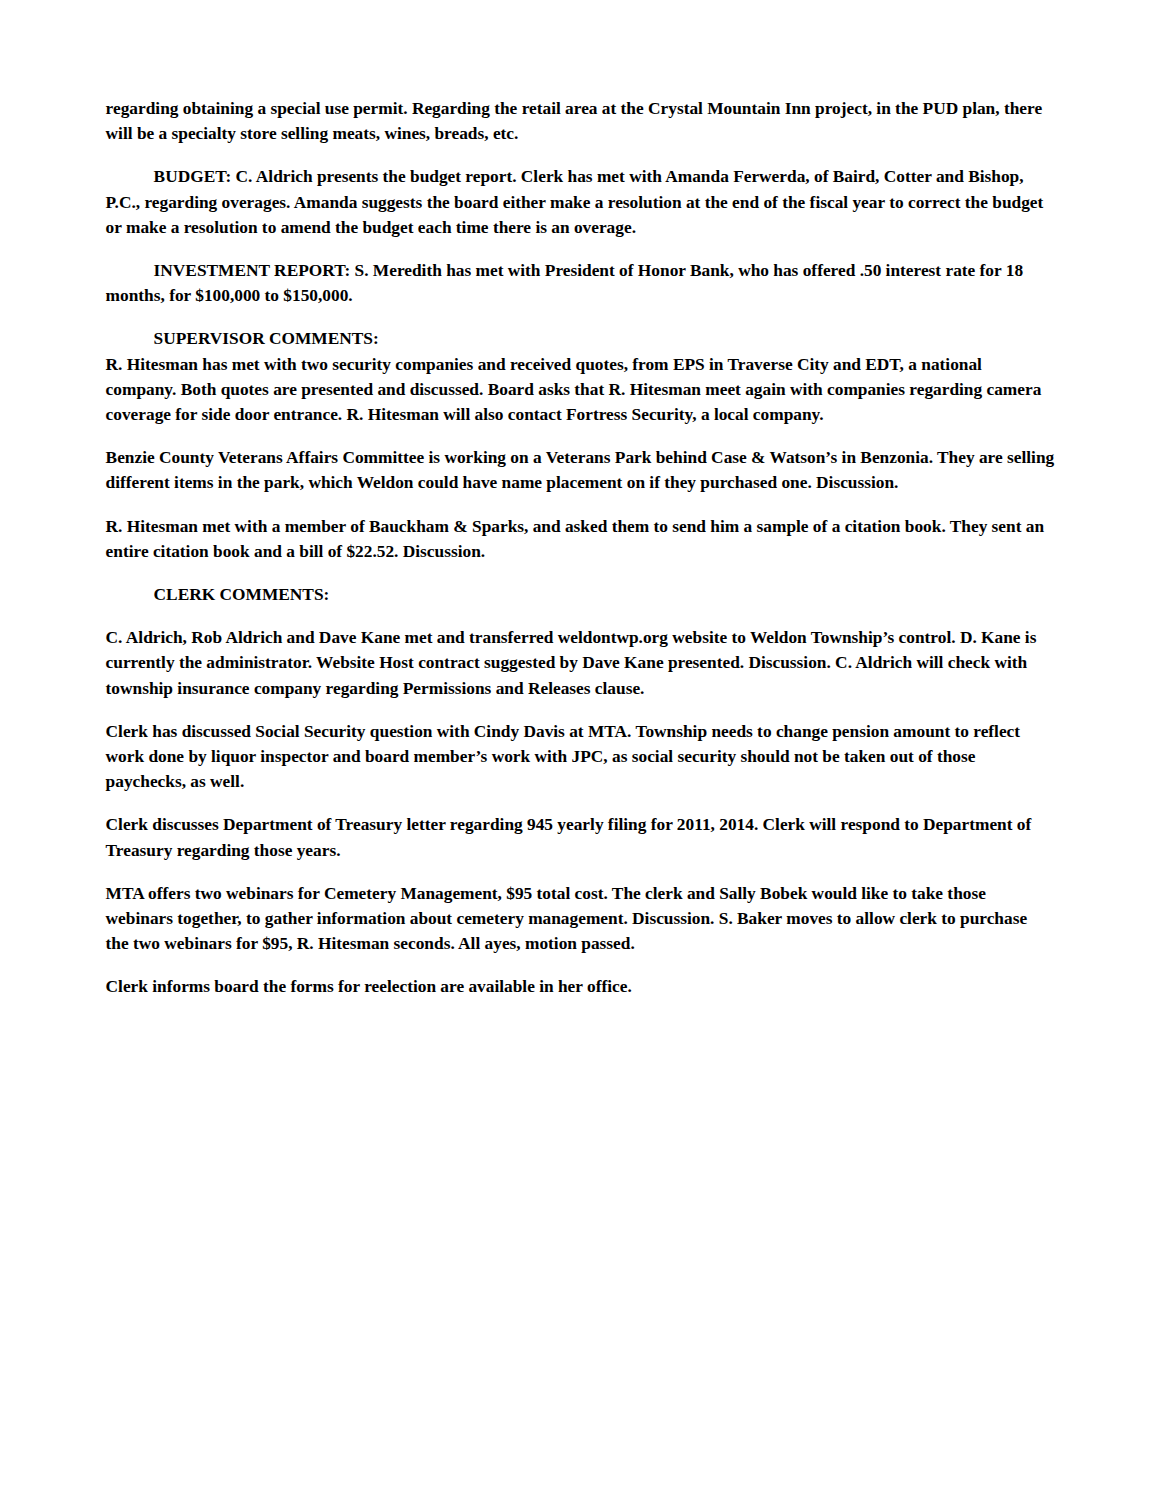regarding obtaining a special use permit. Regarding the retail area at the Crystal Mountain Inn project, in the PUD plan, there will be a specialty store selling meats, wines, breads, etc.
BUDGET: C. Aldrich presents the budget report. Clerk has met with Amanda Ferwerda, of Baird, Cotter and Bishop, P.C., regarding overages. Amanda suggests the board either make a resolution at the end of the fiscal year to correct the budget or make a resolution to amend the budget each time there is an overage.
INVESTMENT REPORT: S. Meredith has met with President of Honor Bank, who has offered .50 interest rate for 18 months, for $100,000 to $150,000.
SUPERVISOR COMMENTS:
R. Hitesman has met with two security companies and received quotes, from EPS in Traverse City and EDT, a national company. Both quotes are presented and discussed. Board asks that R. Hitesman meet again with companies regarding camera coverage for side door entrance. R. Hitesman will also contact Fortress Security, a local company.
Benzie County Veterans Affairs Committee is working on a Veterans Park behind Case & Watson’s in Benzonia. They are selling different items in the park, which Weldon could have name placement on if they purchased one. Discussion.
R. Hitesman met with a member of Bauckham & Sparks, and asked them to send him a sample of a citation book. They sent an entire citation book and a bill of $22.52. Discussion.
CLERK COMMENTS:
C. Aldrich, Rob Aldrich and Dave Kane met and transferred weldontwp.org website to Weldon Township’s control. D. Kane is currently the administrator. Website Host contract suggested by Dave Kane presented. Discussion. C. Aldrich will check with township insurance company regarding Permissions and Releases clause.
Clerk has discussed Social Security question with Cindy Davis at MTA. Township needs to change pension amount to reflect work done by liquor inspector and board member’s work with JPC, as social security should not be taken out of those paychecks, as well.
Clerk discusses Department of Treasury letter regarding 945 yearly filing for 2011, 2014. Clerk will respond to Department of Treasury regarding those years.
MTA offers two webinars for Cemetery Management, $95 total cost. The clerk and Sally Bobek would like to take those webinars together, to gather information about cemetery management. Discussion. S. Baker moves to allow clerk to purchase the two webinars for $95, R. Hitesman seconds. All ayes, motion passed.
Clerk informs board the forms for reelection are available in her office.